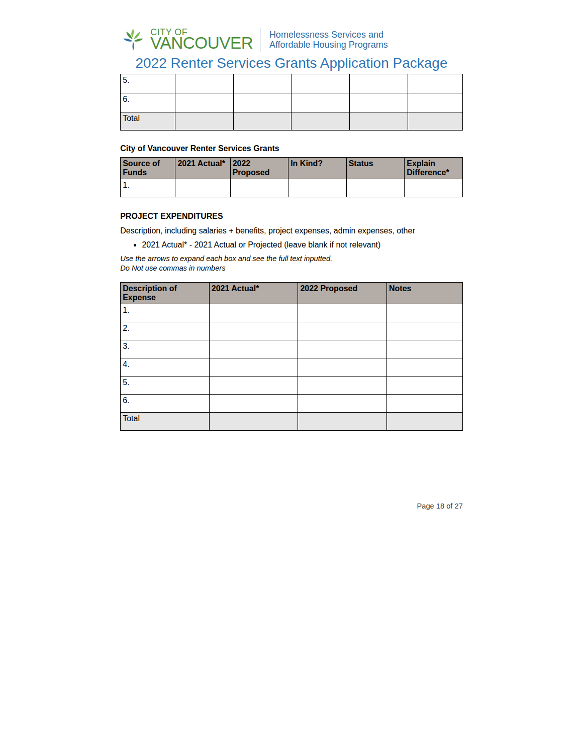CITY OF
VANCOUVER
Homelessness Services and
Affordable Housing Programs
2022 Renter Services Grants Application Package
| 5. | | | | | |
| 6. | | | | | |
| Total | | | | | |
City of Vancouver Renter Services Grants
| Source of Funds | 2021 Actual* | 2022 Proposed | In Kind? | Status | Explain Difference* |
| 1. | | | | | |
PROJECT EXPENDITURES
Description, including salaries + benefits, project expenses, admin expenses, other
2021 Actual* - 2021 Actual or Projected (leave blank if not relevant)
Use the arrows to expand each box and see the full text inputted.
Do Not use commas in numbers
| Description of Expense | 2021 Actual* | 2022 Proposed | Notes |
| 1. | | | |
| 2. | | | |
| 3. | | | |
| 4. | | | |
| 5. | | | |
| 6. | | | |
| Total | | | |
Page 18 of 27